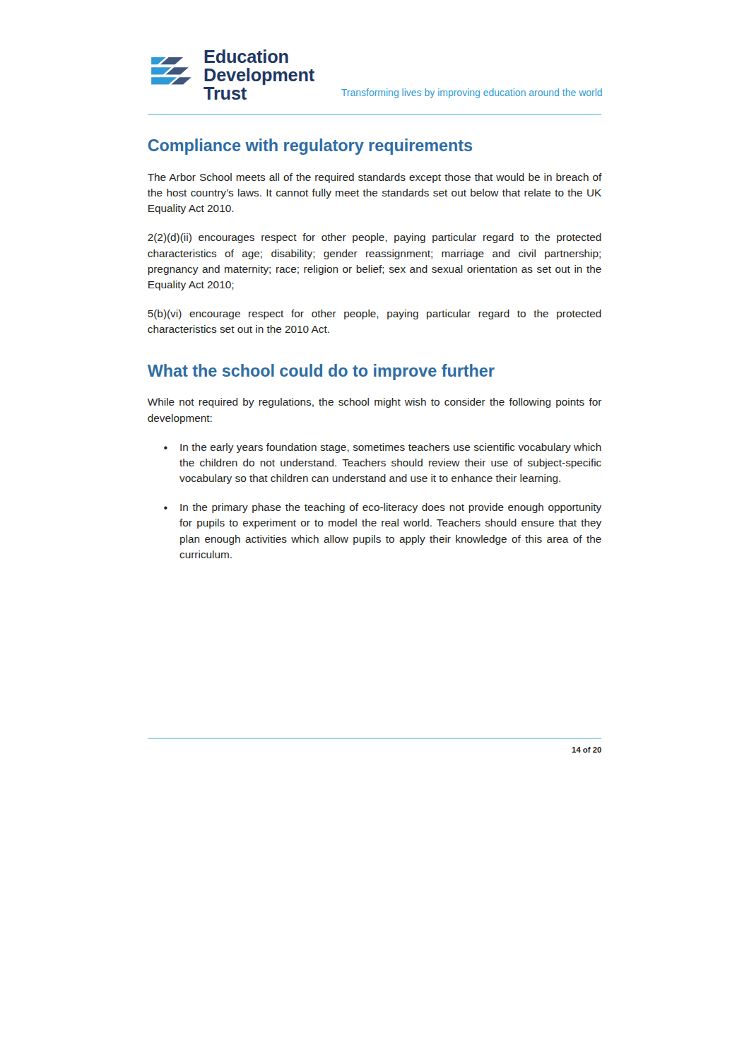Education
Development
Trust
Transforming lives by improving education around the world
Compliance with regulatory requirements
The Arbor School meets all of the required standards except those that would be in breach of the host country’s laws. It cannot fully meet the standards set out below that relate to the UK Equality Act 2010.
2(2)(d)(ii) encourages respect for other people, paying particular regard to the protected characteristics of age; disability; gender reassignment; marriage and civil partnership; pregnancy and maternity; race; religion or belief; sex and sexual orientation as set out in the Equality Act 2010;
5(b)(vi) encourage respect for other people, paying particular regard to the protected characteristics set out in the 2010 Act.
What the school could do to improve further
While not required by regulations, the school might wish to consider the following points for development:
In the early years foundation stage, sometimes teachers use scientific vocabulary which the children do not understand. Teachers should review their use of subject-specific vocabulary so that children can understand and use it to enhance their learning.
In the primary phase the teaching of eco-literacy does not provide enough opportunity for pupils to experiment or to model the real world. Teachers should ensure that they plan enough activities which allow pupils to apply their knowledge of this area of the curriculum.
14 of 20